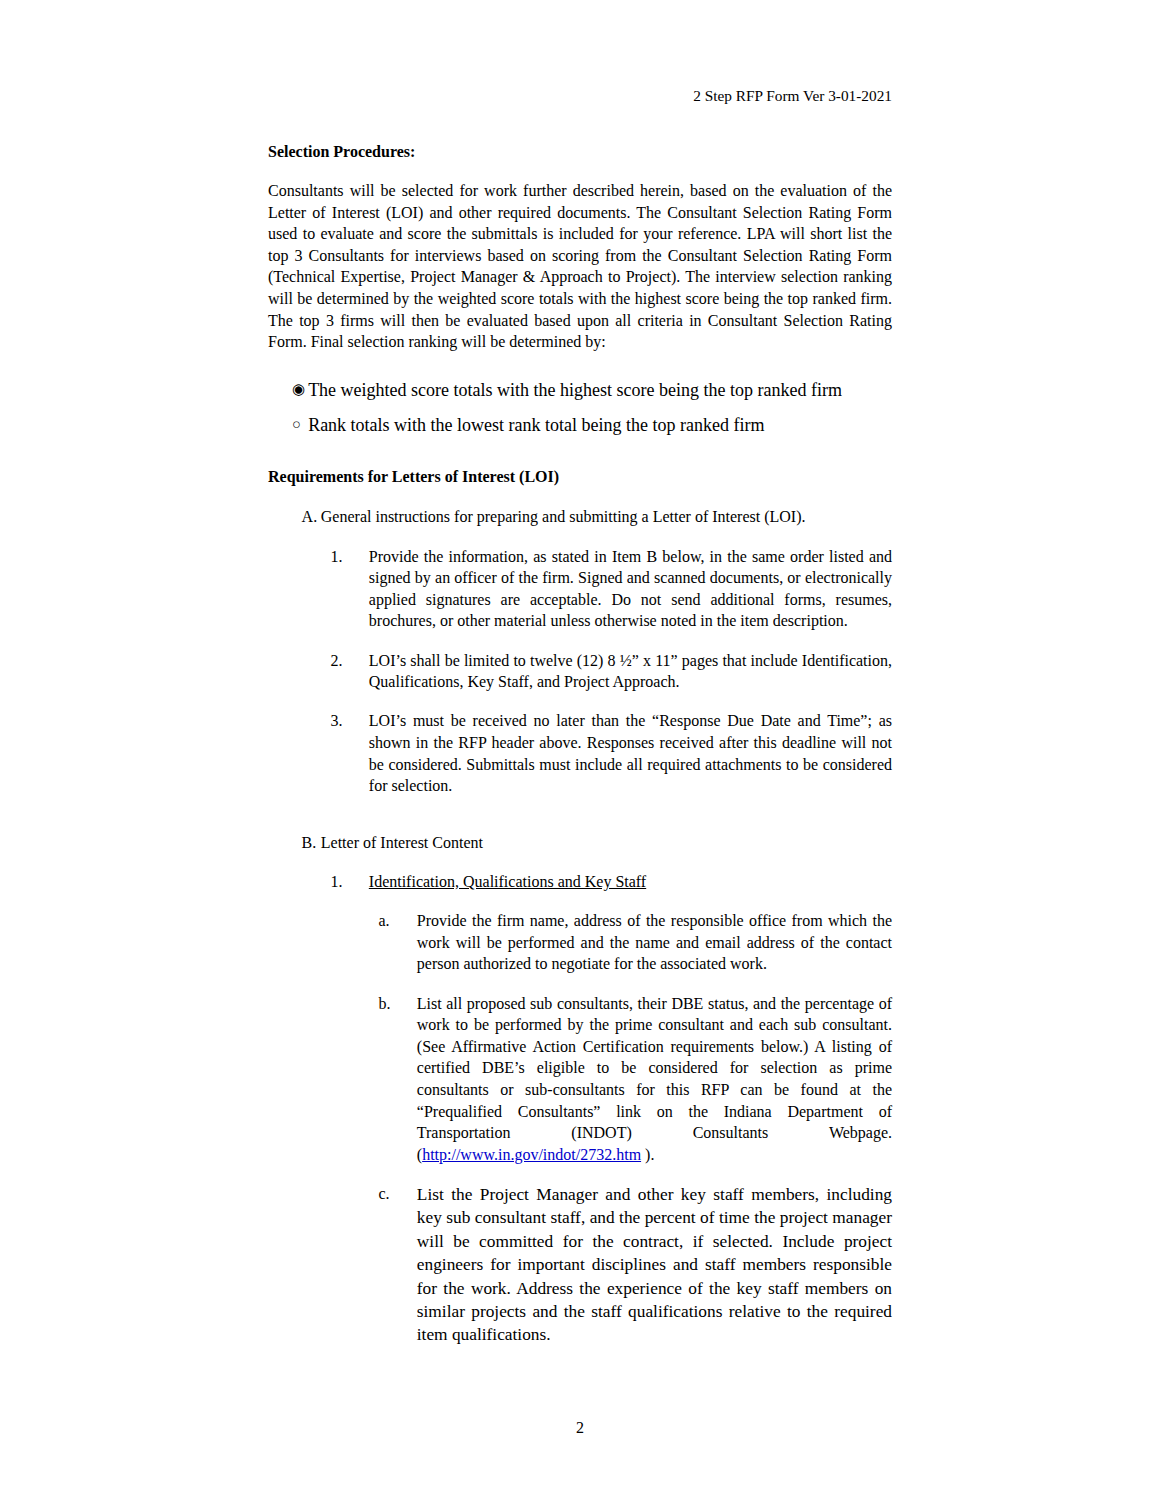2 Step RFP Form Ver 3-01-2021
Selection Procedures:
Consultants will be selected for work further described herein, based on the evaluation of the Letter of Interest (LOI) and other required documents. The Consultant Selection Rating Form used to evaluate and score the submittals is included for your reference. LPA will short list the top 3 Consultants for interviews based on scoring from the Consultant Selection Rating Form (Technical Expertise, Project Manager & Approach to Project). The interview selection ranking will be determined by the weighted score totals with the highest score being the top ranked firm. The top 3 firms will then be evaluated based upon all criteria in Consultant Selection Rating Form. Final selection ranking will be determined by:
◉ The weighted score totals with the highest score being the top ranked firm
○ Rank totals with the lowest rank total being the top ranked firm
Requirements for Letters of Interest (LOI)
A.
General instructions for preparing and submitting a Letter of Interest (LOI).
1.
Provide the information, as stated in Item B below, in the same order listed and signed by an officer of the firm. Signed and scanned documents, or electronically applied signatures are acceptable. Do not send additional forms, resumes, brochures, or other material unless otherwise noted in the item description.
2.
LOI’s shall be limited to twelve (12) 8 ½” x 11” pages that include Identification, Qualifications, Key Staff, and Project Approach.
3.
LOI’s must be received no later than the “Response Due Date and Time”; as shown in the RFP header above. Responses received after this deadline will not be considered. Submittals must include all required attachments to be considered for selection.
B.
Letter of Interest Content
1.
Identification, Qualifications and Key Staff
a.
Provide the firm name, address of the responsible office from which the work will be performed and the name and email address of the contact person authorized to negotiate for the associated work.
b.
List all proposed sub consultants, their DBE status, and the percentage of work to be performed by the prime consultant and each sub consultant. (See Affirmative Action Certification requirements below.) A listing of certified DBE’s eligible to be considered for selection as prime consultants or sub-consultants for this RFP can be found at the “Prequalified Consultants” link on the Indiana Department of Transportation (INDOT) Consultants Webpage. (http://www.in.gov/indot/2732.htm ).
c.
List the Project Manager and other key staff members, including key sub consultant staff, and the percent of time the project manager will be committed for the contract, if selected. Include project engineers for important disciplines and staff members responsible for the work. Address the experience of the key staff members on similar projects and the staff qualifications relative to the required item qualifications.
2